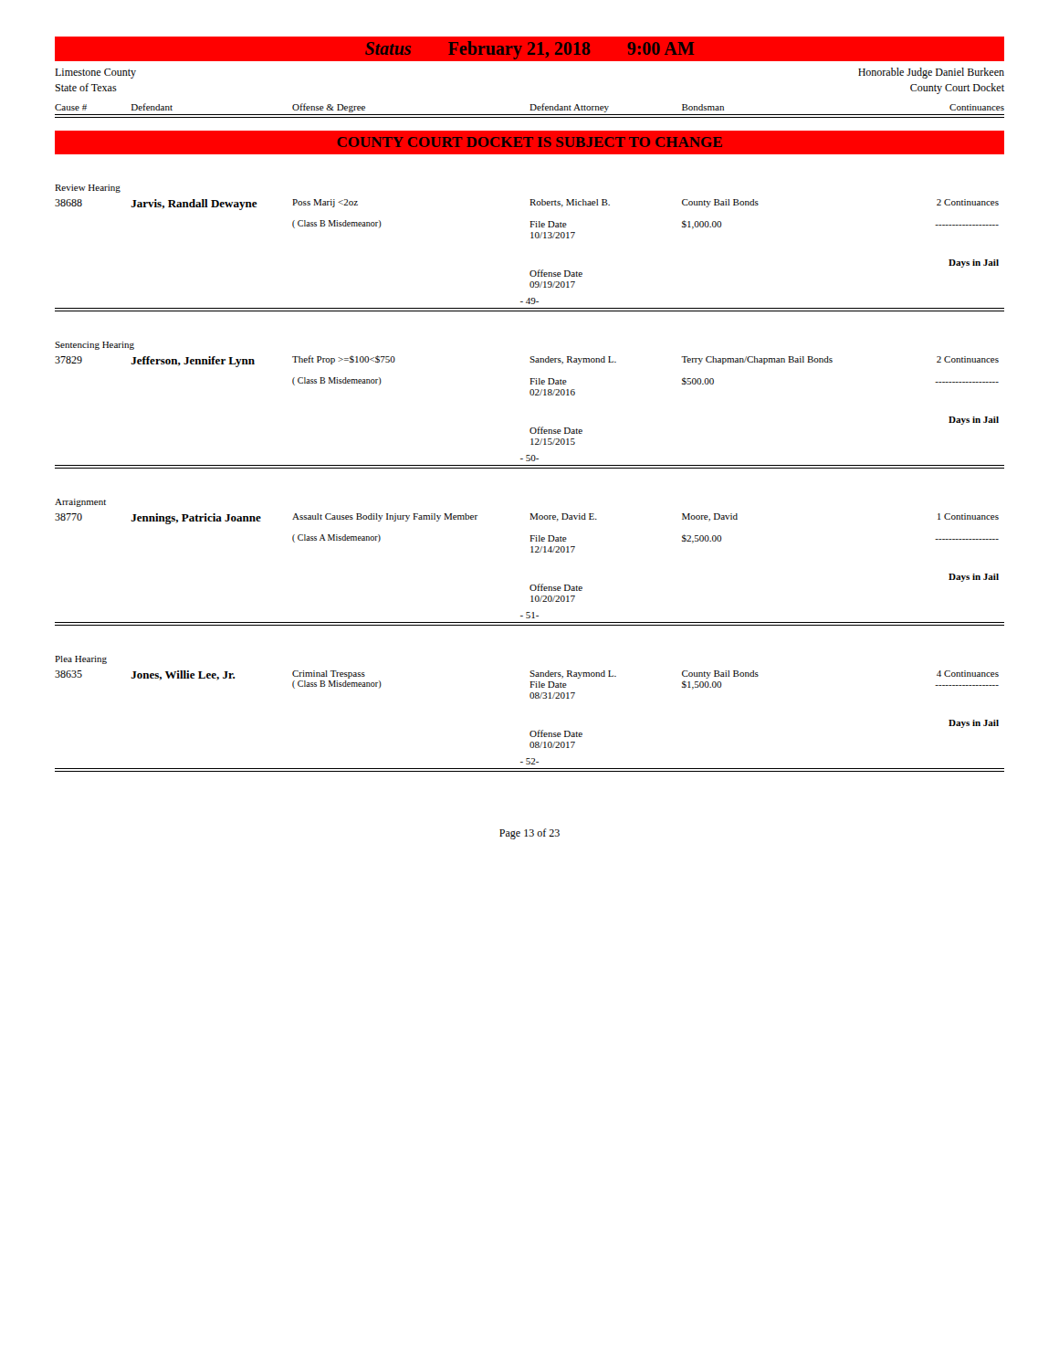Status February 21, 2018 9:00 AM
Limestone County
State of Texas
Honorable Judge Daniel Burkeen
County Court Docket
Cause #
Defendant
Offense & Degree
Defendant Attorney
Bondsman
Continuances
COUNTY COURT DOCKET IS SUBJECT TO CHANGE
Review Hearing
38688
Jarvis, Randall Dewayne
Poss Marij <2oz
( Class B Misdemeanor)
Roberts, Michael B.
File Date
10/13/2017
Offense Date
09/19/2017
County Bail Bonds
$1,000.00
2 Continuances
-------------------
Days in Jail
- 49-
Sentencing Hearing
37829
Jefferson, Jennifer Lynn
Theft Prop >=$100<$750
( Class B Misdemeanor)
Sanders, Raymond L.
File Date
02/18/2016
Offense Date
12/15/2015
Terry Chapman/Chapman Bail Bonds
$500.00
2 Continuances
-------------------
Days in Jail
- 50-
Arraignment
38770
Jennings, Patricia Joanne
Assault Causes Bodily Injury Family Member
( Class A Misdemeanor)
Moore, David E.
File Date
12/14/2017
Offense Date
10/20/2017
Moore, David
$2,500.00
1 Continuances
-------------------
Days in Jail
- 51-
Plea Hearing
38635
Jones, Willie Lee, Jr.
Criminal Trespass
( Class B Misdemeanor)
Sanders, Raymond L.
File Date
08/31/2017
Offense Date
08/10/2017
County Bail Bonds
$1,500.00
4 Continuances
-------------------
Days in Jail
- 52-
Page 13 of 23